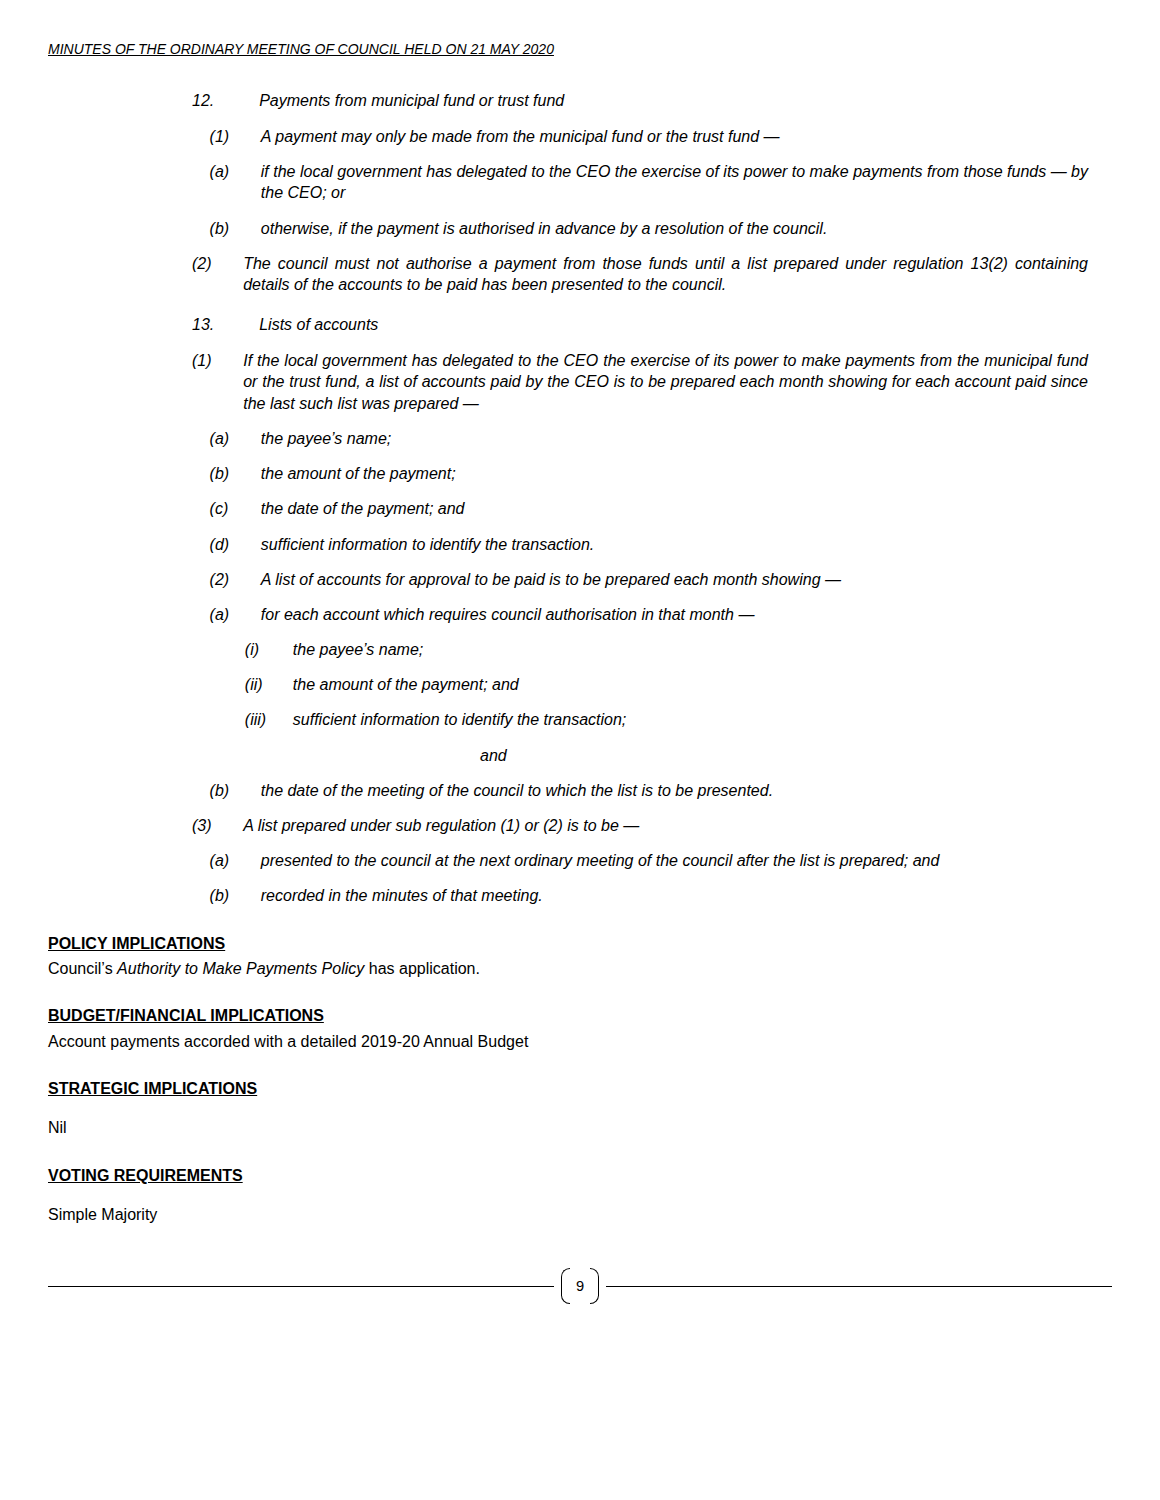MINUTES OF THE ORDINARY MEETING OF COUNCIL HELD ON 21 MAY 2020
12. Payments from municipal fund or trust fund
(1) A payment may only be made from the municipal fund or the trust fund —
(a) if the local government has delegated to the CEO the exercise of its power to make payments from those funds — by the CEO; or
(b) otherwise, if the payment is authorised in advance by a resolution of the council.
(2) The council must not authorise a payment from those funds until a list prepared under regulation 13(2) containing details of the accounts to be paid has been presented to the council.
13. Lists of accounts
(1) If the local government has delegated to the CEO the exercise of its power to make payments from the municipal fund or the trust fund, a list of accounts paid by the CEO is to be prepared each month showing for each account paid since the last such list was prepared —
(a) the payee’s name;
(b) the amount of the payment;
(c) the date of the payment; and
(d) sufficient information to identify the transaction.
(2) A list of accounts for approval to be paid is to be prepared each month showing —
(a) for each account which requires council authorisation in that month —
(i) the payee’s name;
(ii) the amount of the payment; and
(iii) sufficient information to identify the transaction;
and
(b) the date of the meeting of the council to which the list is to be presented.
(3) A list prepared under sub regulation (1) or (2) is to be —
(a) presented to the council at the next ordinary meeting of the council after the list is prepared; and
(b) recorded in the minutes of that meeting.
POLICY IMPLICATIONS
Council’s Authority to Make Payments Policy has application.
BUDGET/FINANCIAL IMPLICATIONS
Account payments accorded with a detailed 2019-20 Annual Budget
STRATEGIC IMPLICATIONS
Nil
VOTING REQUIREMENTS
Simple Majority
9